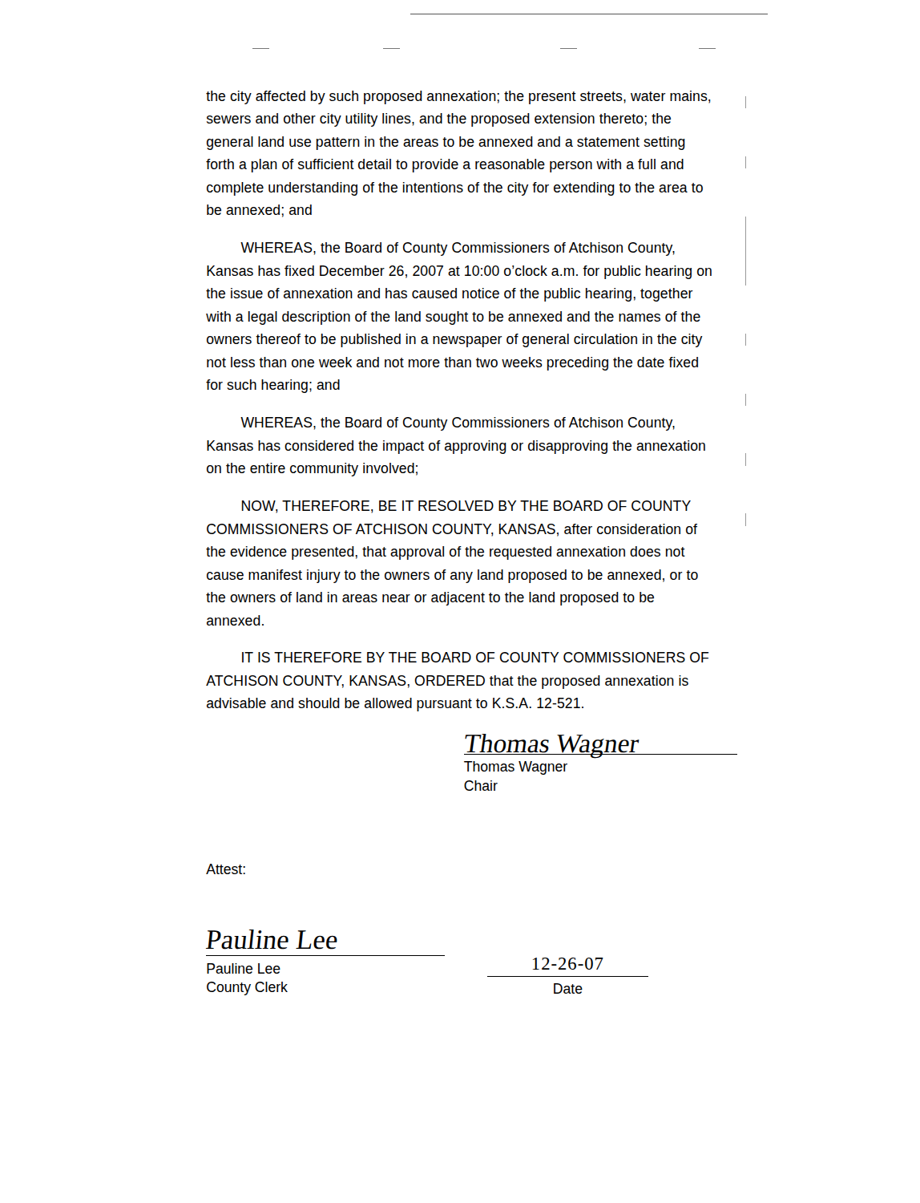the city affected by such proposed annexation; the present streets, water mains, sewers and other city utility lines, and the proposed extension thereto; the general land use pattern in the areas to be annexed and a statement setting forth a plan of sufficient detail to provide a reasonable person with a full and complete understanding of the intentions of the city for extending to the area to be annexed; and
WHEREAS, the Board of County Commissioners of Atchison County, Kansas has fixed December 26, 2007 at 10:00 o’clock a.m. for public hearing on the issue of annexation and has caused notice of the public hearing, together with a legal description of the land sought to be annexed and the names of the owners thereof to be published in a newspaper of general circulation in the city not less than one week and not more than two weeks preceding the date fixed for such hearing; and
WHEREAS, the Board of County Commissioners of Atchison County, Kansas has considered the impact of approving or disapproving the annexation on the entire community involved;
NOW, THEREFORE, BE IT RESOLVED BY THE BOARD OF COUNTY COMMISSIONERS OF ATCHISON COUNTY, KANSAS, after consideration of the evidence presented, that approval of the requested annexation does not cause manifest injury to the owners of any land proposed to be annexed, or to the owners of land in areas near or adjacent to the land proposed to be annexed.
IT IS THEREFORE BY THE BOARD OF COUNTY COMMISSIONERS OF ATCHISON COUNTY, KANSAS, ORDERED that the proposed annexation is advisable and should be allowed pursuant to K.S.A. 12-521.
Thomas Wagner
Thomas Wagner
Chair
Attest:
Pauline Lee
Pauline Lee
County Clerk
12-26-07
Date